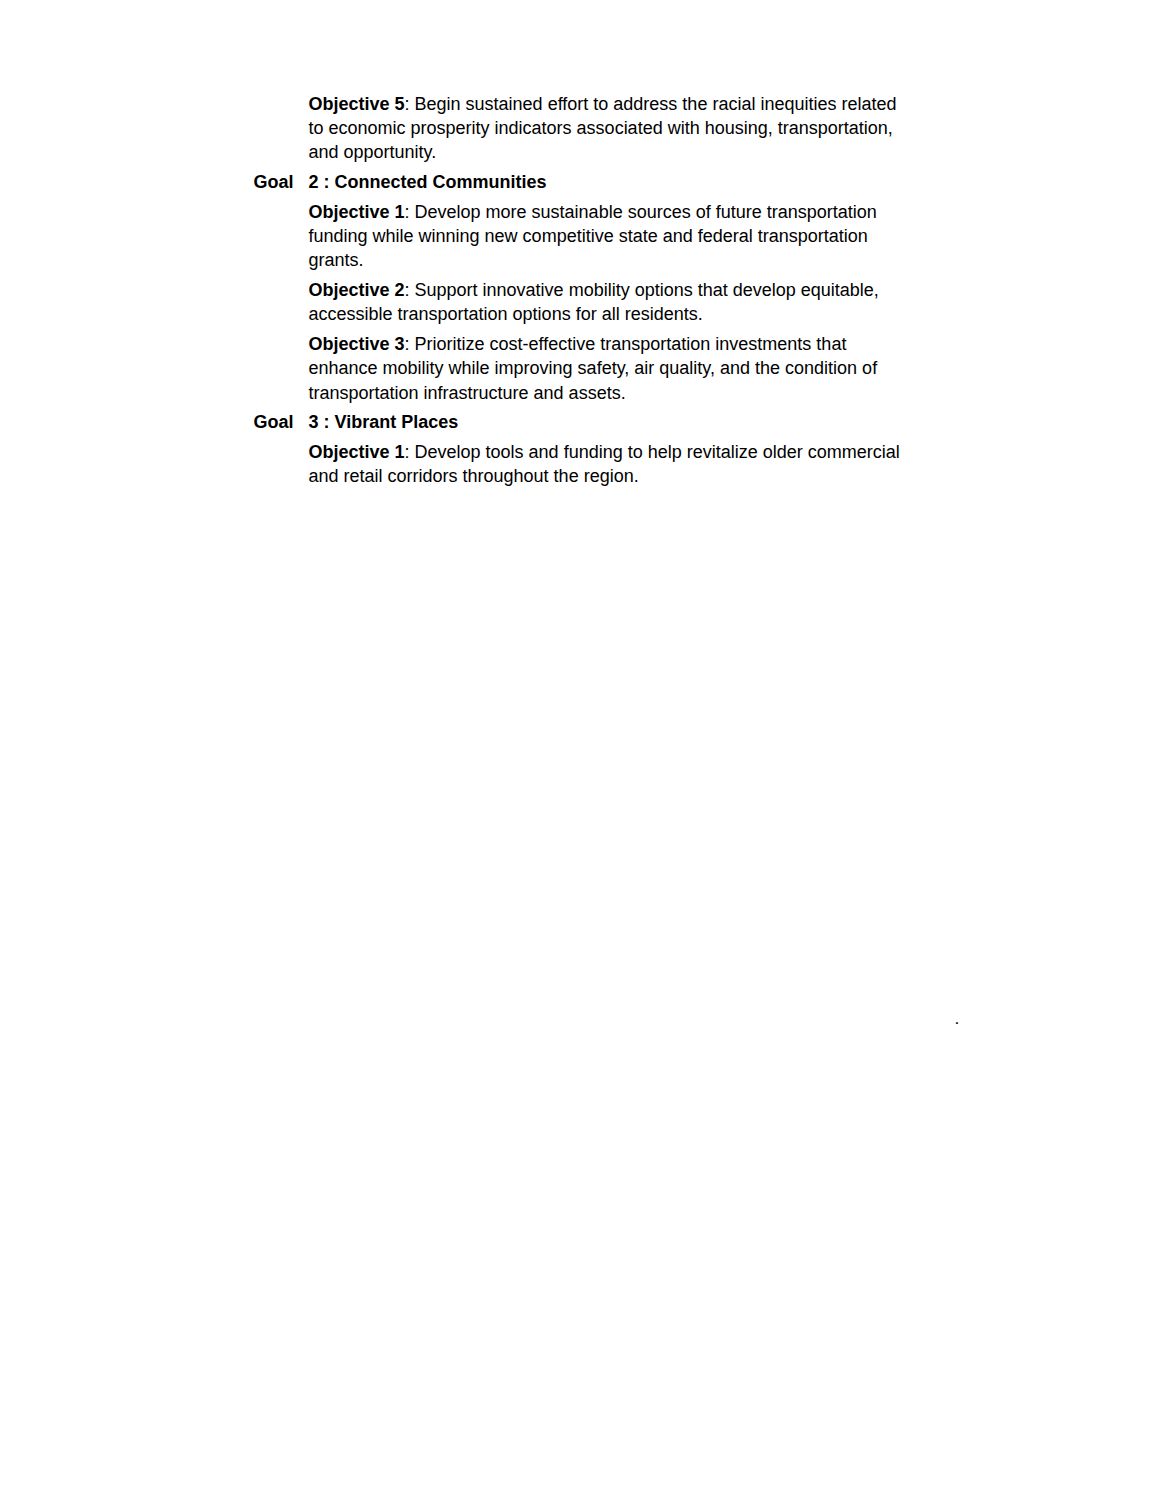Objective 5: Begin sustained effort to address the racial inequities related to economic prosperity indicators associated with housing, transportation, and opportunity.
Goal 2 : Connected Communities
Objective 1: Develop more sustainable sources of future transportation funding while winning new competitive state and federal transportation grants.
Objective 2: Support innovative mobility options that develop equitable, accessible transportation options for all residents.
Objective 3: Prioritize cost-effective transportation investments that enhance mobility while improving safety, air quality, and the condition of transportation infrastructure and assets.
Goal 3 : Vibrant Places
Objective 1: Develop tools and funding to help revitalize older commercial and retail corridors throughout the region.
.